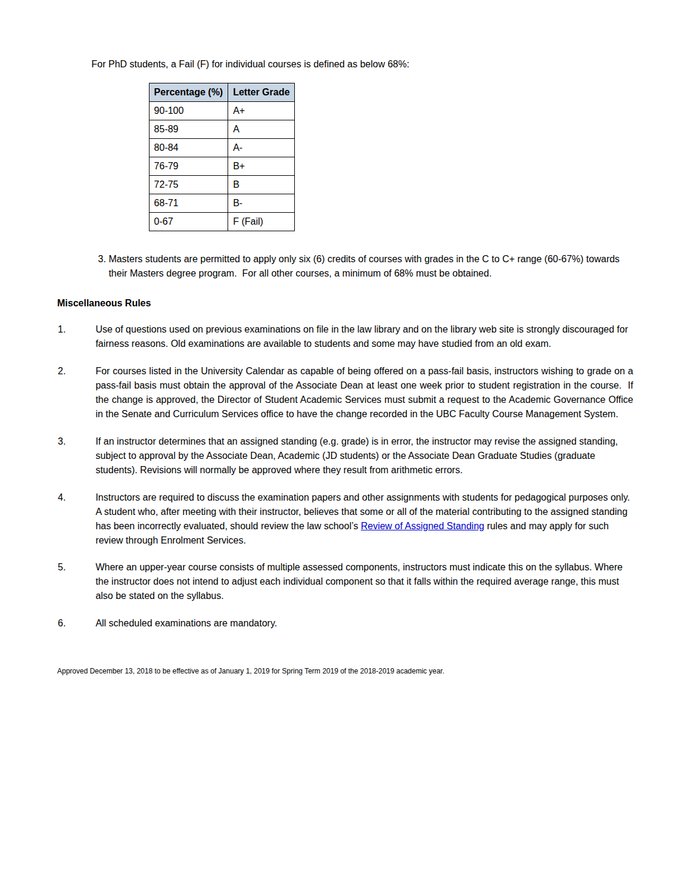For PhD students, a Fail (F) for individual courses is defined as below 68%:
| Percentage (%) | Letter Grade |
| --- | --- |
| 90-100 | A+ |
| 85-89 | A |
| 80-84 | A- |
| 76-79 | B+ |
| 72-75 | B |
| 68-71 | B- |
| 0-67 | F (Fail) |
Masters students are permitted to apply only six (6) credits of courses with grades in the C to C+ range (60-67%) towards their Masters degree program. For all other courses, a minimum of 68% must be obtained.
Miscellaneous Rules
| 1. | Use of questions used on previous examinations on file in the law library and on the library web site is strongly discouraged for fairness reasons. Old examinations are available to students and some may have studied from an old exam. |
| 2. | For courses listed in the University Calendar as capable of being offered on a pass-fail basis, instructors wishing to grade on a pass-fail basis must obtain the approval of the Associate Dean at least one week prior to student registration in the course. If the change is approved, the Director of Student Academic Services must submit a request to the Academic Governance Office in the Senate and Curriculum Services office to have the change recorded in the UBC Faculty Course Management System. |
| 3. | If an instructor determines that an assigned standing (e.g. grade) is in error, the instructor may revise the assigned standing, subject to approval by the Associate Dean, Academic (JD students) or the Associate Dean Graduate Studies (graduate students). Revisions will normally be approved where they result from arithmetic errors. |
| 4. | Instructors are required to discuss the examination papers and other assignments with students for pedagogical purposes only. A student who, after meeting with their instructor, believes that some or all of the material contributing to the assigned standing has been incorrectly evaluated, should review the law school’s Review of Assigned Standing rules and may apply for such review through Enrolment Services. |
| 5. | Where an upper-year course consists of multiple assessed components, instructors must indicate this on the syllabus. Where the instructor does not intend to adjust each individual component so that it falls within the required average range, this must also be stated on the syllabus. |
| 6. | All scheduled examinations are mandatory. |
Approved December 13, 2018 to be effective as of January 1, 2019 for Spring Term 2019 of the 2018-2019 academic year.